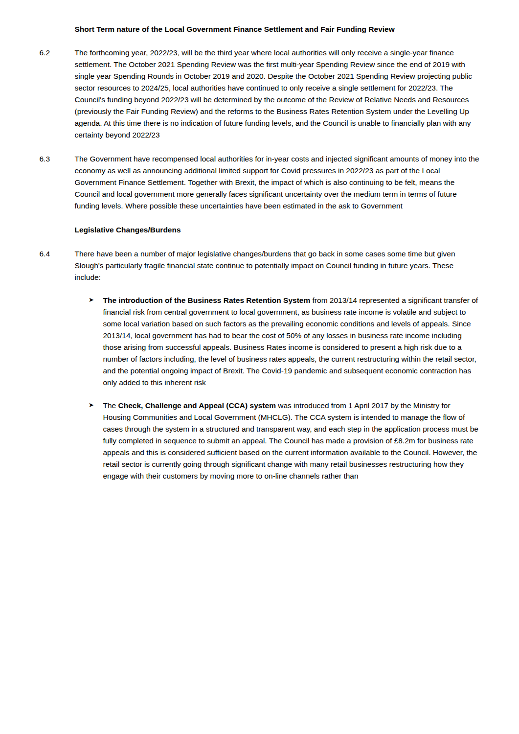Short Term nature of the Local Government Finance Settlement and Fair Funding Review
6.2
The forthcoming year, 2022/23, will be the third year where local authorities will only receive a single-year finance settlement. The October 2021 Spending Review was the first multi-year Spending Review since the end of 2019 with single year Spending Rounds in October 2019 and 2020. Despite the October 2021 Spending Review projecting public sector resources to 2024/25, local authorities have continued to only receive a single settlement for 2022/23. The Council's funding beyond 2022/23 will be determined by the outcome of the Review of Relative Needs and Resources (previously the Fair Funding Review) and the reforms to the Business Rates Retention System under the Levelling Up agenda. At this time there is no indication of future funding levels, and the Council is unable to financially plan with any certainty beyond 2022/23
6.3
The Government have recompensed local authorities for in-year costs and injected significant amounts of money into the economy as well as announcing additional limited support for Covid pressures in 2022/23 as part of the Local Government Finance Settlement. Together with Brexit, the impact of which is also continuing to be felt, means the Council and local government more generally faces significant uncertainty over the medium term in terms of future funding levels. Where possible these uncertainties have been estimated in the ask to Government
Legislative Changes/Burdens
6.4
There have been a number of major legislative changes/burdens that go back in some cases some time but given Slough's particularly fragile financial state continue to potentially impact on Council funding in future years. These include:
The introduction of the Business Rates Retention System from 2013/14 represented a significant transfer of financial risk from central government to local government, as business rate income is volatile and subject to some local variation based on such factors as the prevailing economic conditions and levels of appeals. Since 2013/14, local government has had to bear the cost of 50% of any losses in business rate income including those arising from successful appeals. Business Rates income is considered to present a high risk due to a number of factors including, the level of business rates appeals, the current restructuring within the retail sector, and the potential ongoing impact of Brexit. The Covid-19 pandemic and subsequent economic contraction has only added to this inherent risk
The Check, Challenge and Appeal (CCA) system was introduced from 1 April 2017 by the Ministry for Housing Communities and Local Government (MHCLG). The CCA system is intended to manage the flow of cases through the system in a structured and transparent way, and each step in the application process must be fully completed in sequence to submit an appeal. The Council has made a provision of £8.2m for business rate appeals and this is considered sufficient based on the current information available to the Council. However, the retail sector is currently going through significant change with many retail businesses restructuring how they engage with their customers by moving more to on-line channels rather than